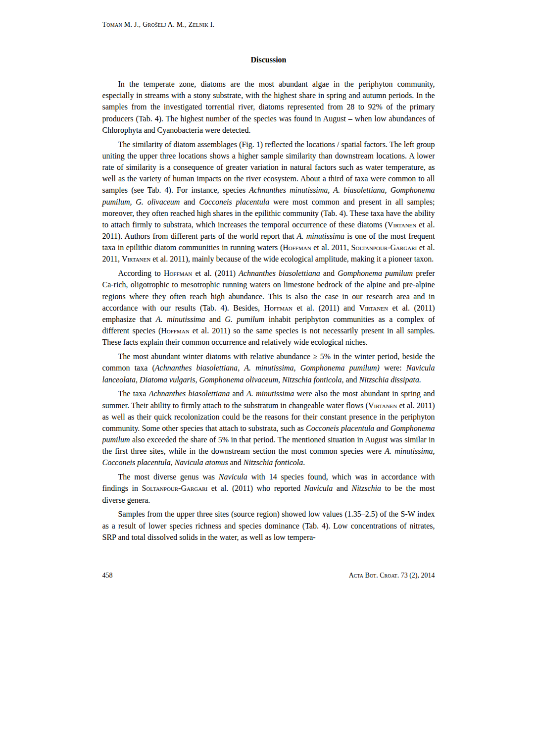Toman M. J., Grošelj A. M., Zelnik I.
Discussion
In the temperate zone, diatoms are the most abundant algae in the periphyton community, especially in streams with a stony substrate, with the highest share in spring and autumn periods. In the samples from the investigated torrential river, diatoms represented from 28 to 92% of the primary producers (Tab. 4). The highest number of the species was found in August – when low abundances of Chlorophyta and Cyanobacteria were detected.
The similarity of diatom assemblages (Fig. 1) reflected the locations / spatial factors. The left group uniting the upper three locations shows a higher sample similarity than downstream locations. A lower rate of similarity is a consequence of greater variation in natural factors such as water temperature, as well as the variety of human impacts on the river ecosystem. About a third of taxa were common to all samples (see Tab. 4). For instance, species Achnanthes minutissima, A. biasolettiana, Gomphonema pumilum, G. olivaceum and Cocconeis placentula were most common and present in all samples; moreover, they often reached high shares in the epilithic community (Tab. 4). These taxa have the ability to attach firmly to substrata, which increases the temporal occurrence of these diatoms (Virtanen et al. 2011). Authors from different parts of the world report that A. minutissima is one of the most frequent taxa in epilithic diatom communities in running waters (Hoffman et al. 2011, Soltanpour-Gargari et al. 2011, Virtanen et al. 2011), mainly because of the wide ecological amplitude, making it a pioneer taxon.
According to Hoffman et al. (2011) Achnanthes biasolettiana and Gomphonema pumilum prefer Ca-rich, oligotrophic to mesotrophic running waters on limestone bedrock of the alpine and pre-alpine regions where they often reach high abundance. This is also the case in our research area and in accordance with our results (Tab. 4). Besides, Hoffman et al. (2011) and Virtanen et al. (2011) emphasize that A. minutissima and G. pumilum inhabit periphyton communities as a complex of different species (Hoffman et al. 2011) so the same species is not necessarily present in all samples. These facts explain their common occurrence and relatively wide ecological niches.
The most abundant winter diatoms with relative abundance ≥ 5% in the winter period, beside the common taxa (Achnanthes biasolettiana, A. minutissima, Gomphonema pumilum) were: Navicula lanceolata, Diatoma vulgaris, Gomphonema olivaceum, Nitzschia fonticola, and Nitzschia dissipata.
The taxa Achnanthes biasolettiana and A. minutissima were also the most abundant in spring and summer. Their ability to firmly attach to the substratum in changeable water flows (Virtanen et al. 2011) as well as their quick recolonization could be the reasons for their constant presence in the periphyton community. Some other species that attach to substrata, such as Cocconeis placentula and Gomphonema pumilum also exceeded the share of 5% in that period. The mentioned situation in August was similar in the first three sites, while in the downstream section the most common species were A. minutissima, Cocconeis placentula, Navicula atomus and Nitzschia fonticola.
The most diverse genus was Navicula with 14 species found, which was in accordance with findings in Soltanpour-Gargari et al. (2011) who reported Navicula and Nitzschia to be the most diverse genera.
Samples from the upper three sites (source region) showed low values (1.35–2.5) of the S-W index as a result of lower species richness and species dominance (Tab. 4). Low concentrations of nitrates, SRP and total dissolved solids in the water, as well as low tempera-
458 Acta Bot. Croat. 73 (2), 2014